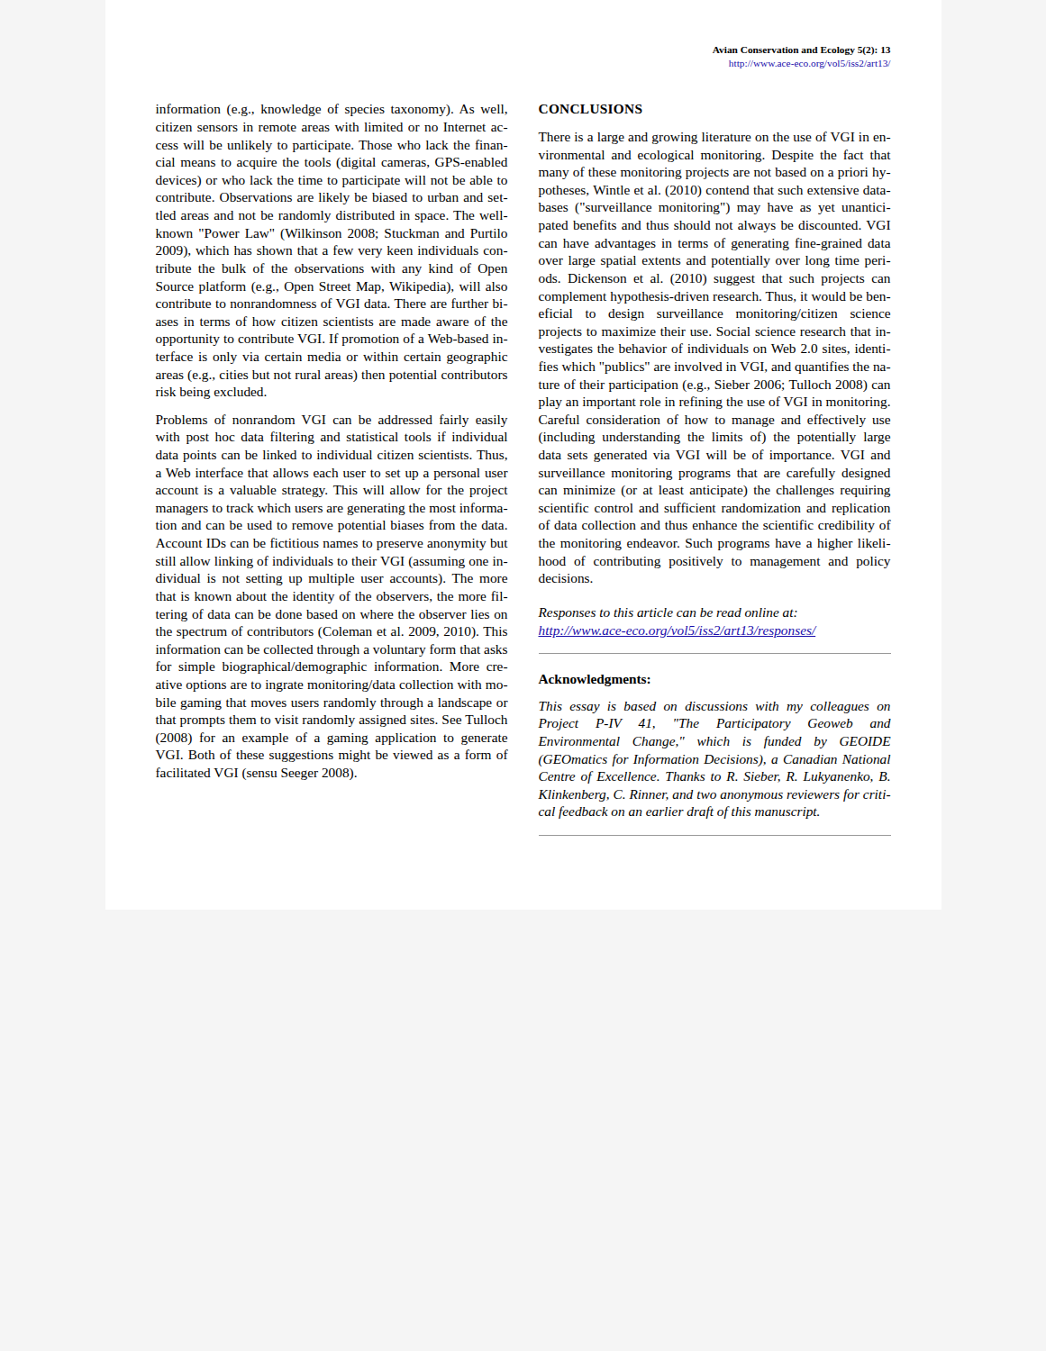Avian Conservation and Ecology 5(2): 13
http://www.ace-eco.org/vol5/iss2/art13/
information (e.g., knowledge of species taxonomy). As well, citizen sensors in remote areas with limited or no Internet access will be unlikely to participate. Those who lack the financial means to acquire the tools (digital cameras, GPS-enabled devices) or who lack the time to participate will not be able to contribute. Observations are likely be biased to urban and settled areas and not be randomly distributed in space. The well-known "Power Law" (Wilkinson 2008; Stuckman and Purtilo 2009), which has shown that a few very keen individuals contribute the bulk of the observations with any kind of Open Source platform (e.g., Open Street Map, Wikipedia), will also contribute to nonrandomness of VGI data. There are further biases in terms of how citizen scientists are made aware of the opportunity to contribute VGI. If promotion of a Web-based interface is only via certain media or within certain geographic areas (e.g., cities but not rural areas) then potential contributors risk being excluded.
Problems of nonrandom VGI can be addressed fairly easily with post hoc data filtering and statistical tools if individual data points can be linked to individual citizen scientists. Thus, a Web interface that allows each user to set up a personal user account is a valuable strategy. This will allow for the project managers to track which users are generating the most information and can be used to remove potential biases from the data. Account IDs can be fictitious names to preserve anonymity but still allow linking of individuals to their VGI (assuming one individual is not setting up multiple user accounts). The more that is known about the identity of the observers, the more filtering of data can be done based on where the observer lies on the spectrum of contributors (Coleman et al. 2009, 2010). This information can be collected through a voluntary form that asks for simple biographical/demographic information. More creative options are to ingrate monitoring/data collection with mobile gaming that moves users randomly through a landscape or that prompts them to visit randomly assigned sites. See Tulloch (2008) for an example of a gaming application to generate VGI. Both of these suggestions might be viewed as a form of facilitated VGI (sensu Seeger 2008).
CONCLUSIONS
There is a large and growing literature on the use of VGI in environmental and ecological monitoring. Despite the fact that many of these monitoring projects are not based on a priori hypotheses, Wintle et al. (2010) contend that such extensive databases ("surveillance monitoring") may have as yet unanticipated benefits and thus should not always be discounted. VGI can have advantages in terms of generating fine-grained data over large spatial extents and potentially over long time periods. Dickenson et al. (2010) suggest that such projects can complement hypothesis-driven research. Thus, it would be beneficial to design surveillance monitoring/citizen science projects to maximize their use. Social science research that investigates the behavior of individuals on Web 2.0 sites, identifies which "publics" are involved in VGI, and quantifies the nature of their participation (e.g., Sieber 2006; Tulloch 2008) can play an important role in refining the use of VGI in monitoring. Careful consideration of how to manage and effectively use (including understanding the limits of) the potentially large data sets generated via VGI will be of importance. VGI and surveillance monitoring programs that are carefully designed can minimize (or at least anticipate) the challenges requiring scientific control and sufficient randomization and replication of data collection and thus enhance the scientific credibility of the monitoring endeavor. Such programs have a higher likelihood of contributing positively to management and policy decisions.
Responses to this article can be read online at:
http://www.ace-eco.org/vol5/iss2/art13/responses/
Acknowledgments:
This essay is based on discussions with my colleagues on Project P-IV 41, "The Participatory Geoweb and Environmental Change," which is funded by GEOIDE (GEOmatics for Information Decisions), a Canadian National Centre of Excellence. Thanks to R. Sieber, R. Lukyanenko, B. Klinkenberg, C. Rinner, and two anonymous reviewers for critical feedback on an earlier draft of this manuscript.